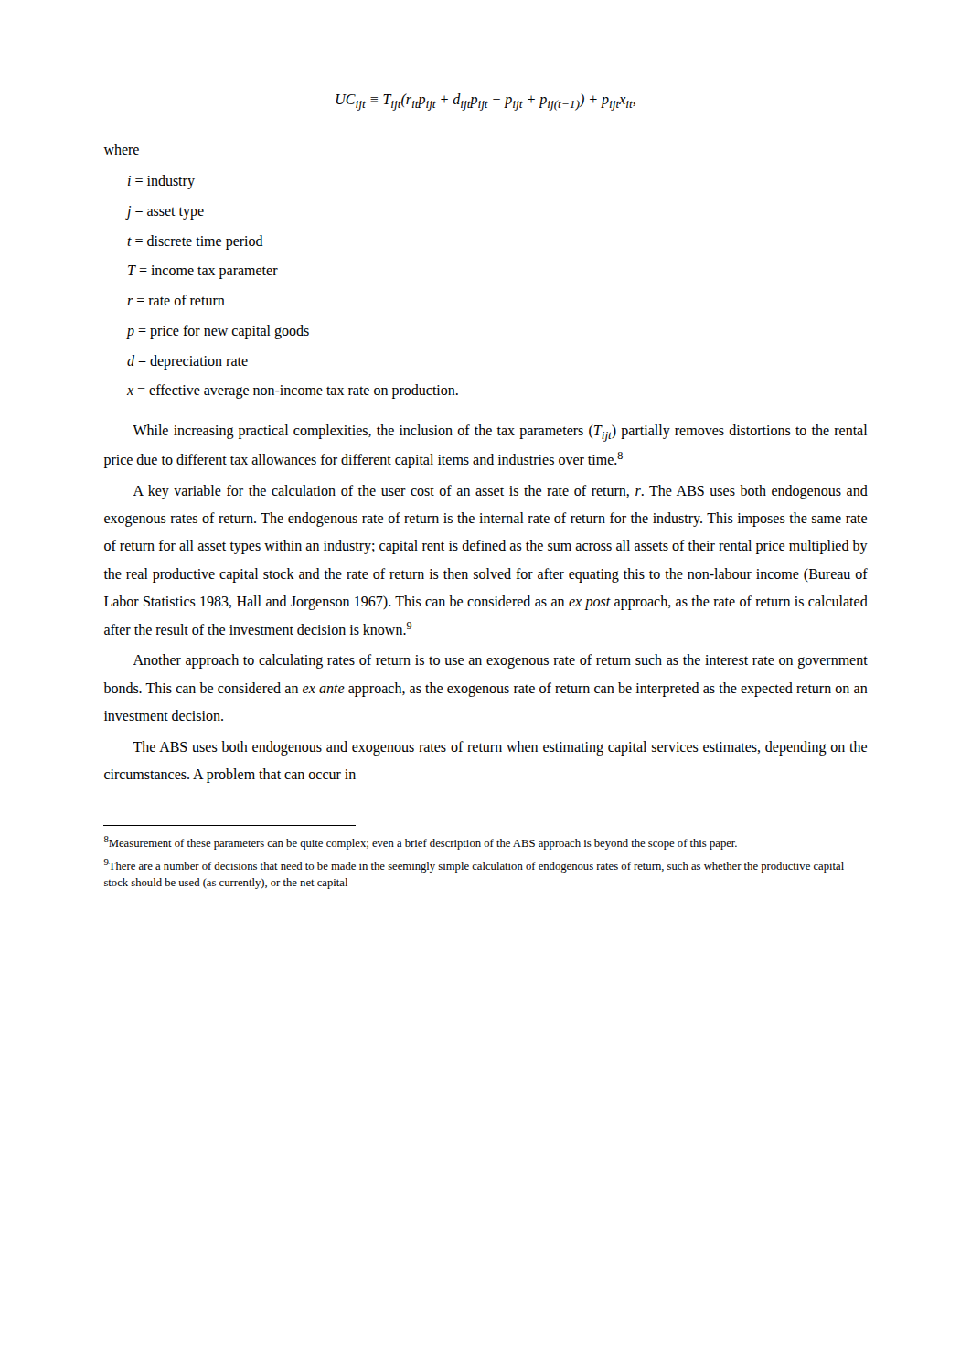UCijt ≡ Tijt(ritpijt + dijtpijt − pijt + pij(t−1)) + pijtxit,
where
i
= industry
j
= asset type
t
= discrete time period
T
= income tax parameter
r
= rate of return
p
= price for new capital goods
d
= depreciation rate
x
= effective average non-income tax rate on production.
While increasing practical complexities, the inclusion of the tax parameters (Tijt) partially removes distortions to the rental price due to different tax allowances for different capital items and industries over time.8
A key variable for the calculation of the user cost of an asset is the rate of return, r. The ABS uses both endogenous and exogenous rates of return. The endogenous rate of return is the internal rate of return for the industry. This imposes the same rate of return for all asset types within an industry; capital rent is defined as the sum across all assets of their rental price multiplied by the real productive capital stock and the rate of return is then solved for after equating this to the non-labour income (Bureau of Labor Statistics 1983, Hall and Jorgenson 1967). This can be considered as an ex post approach, as the rate of return is calculated after the result of the investment decision is known.9
Another approach to calculating rates of return is to use an exogenous rate of return such as the interest rate on government bonds. This can be considered an ex ante approach, as the exogenous rate of return can be interpreted as the expected return on an investment decision.
The ABS uses both endogenous and exogenous rates of return when estimating capital services estimates, depending on the circumstances. A problem that can occur in
8 Measurement of these parameters can be quite complex; even a brief description of the ABS approach is beyond the scope of this paper.
9 There are a number of decisions that need to be made in the seemingly simple calculation of endogenous rates of return, such as whether the productive capital stock should be used (as currently), or the net capital